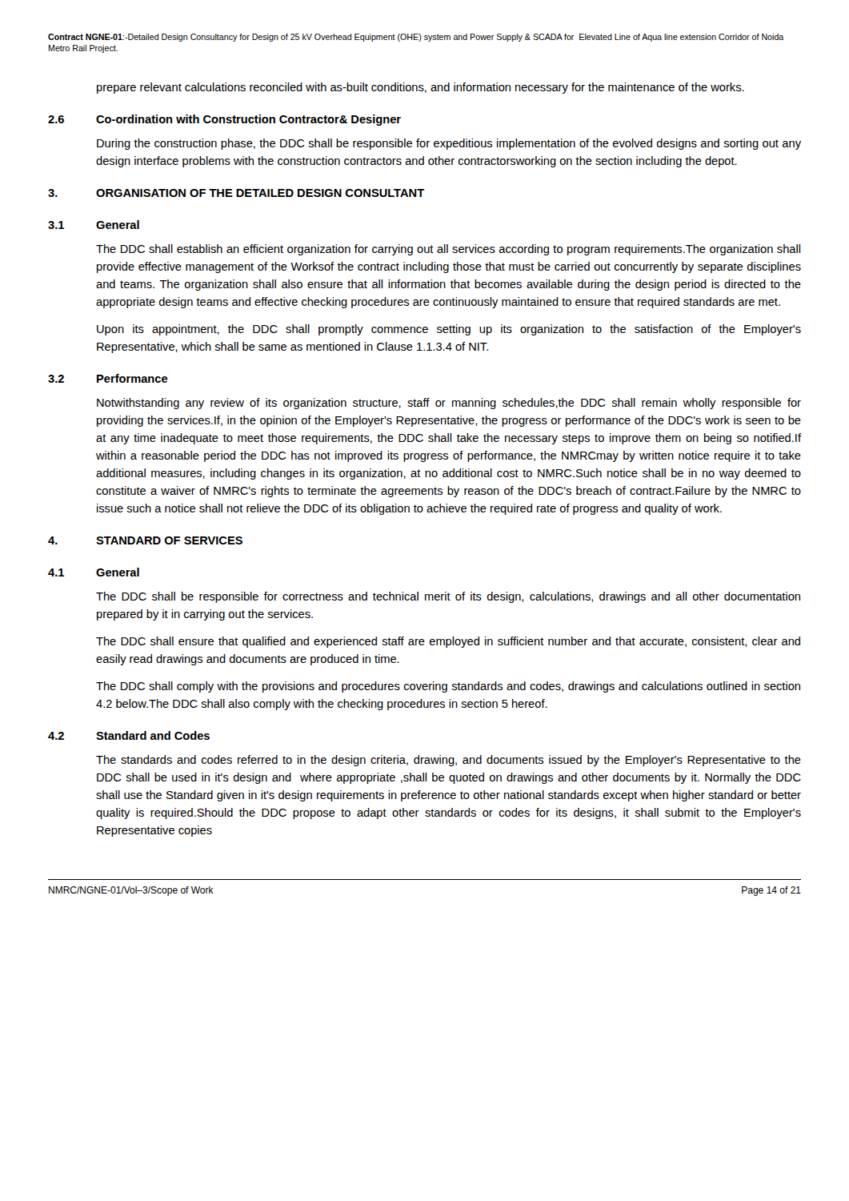Contract NGNE-01:-Detailed Design Consultancy for Design of 25 kV Overhead Equipment (OHE) system and Power Supply & SCADA for Elevated Line of Aqua line extension Corridor of Noida Metro Rail Project.
prepare relevant calculations reconciled with as-built conditions, and information necessary for the maintenance of the works.
2.6
Co-ordination with Construction Contractor& Designer
During the construction phase, the DDC shall be responsible for expeditious implementation of the evolved designs and sorting out any design interface problems with the construction contractors and other contractorsworking on the section including the depot.
3.
ORGANISATION OF THE DETAILED DESIGN CONSULTANT
3.1
General
The DDC shall establish an efficient organization for carrying out all services according to program requirements.The organization shall provide effective management of the Worksof the contract including those that must be carried out concurrently by separate disciplines and teams. The organization shall also ensure that all information that becomes available during the design period is directed to the appropriate design teams and effective checking procedures are continuously maintained to ensure that required standards are met.
Upon its appointment, the DDC shall promptly commence setting up its organization to the satisfaction of the Employer's Representative, which shall be same as mentioned in Clause 1.1.3.4 of NIT.
3.2
Performance
Notwithstanding any review of its organization structure, staff or manning schedules,the DDC shall remain wholly responsible for providing the services.If, in the opinion of the Employer's Representative, the progress or performance of the DDC's work is seen to be at any time inadequate to meet those requirements, the DDC shall take the necessary steps to improve them on being so notified.If within a reasonable period the DDC has not improved its progress of performance, the NMRCmay by written notice require it to take additional measures, including changes in its organization, at no additional cost to NMRC.Such notice shall be in no way deemed to constitute a waiver of NMRC's rights to terminate the agreements by reason of the DDC's breach of contract.Failure by the NMRC to issue such a notice shall not relieve the DDC of its obligation to achieve the required rate of progress and quality of work.
4.
STANDARD OF SERVICES
4.1
General
The DDC shall be responsible for correctness and technical merit of its design, calculations, drawings and all other documentation prepared by it in carrying out the services.
The DDC shall ensure that qualified and experienced staff are employed in sufficient number and that accurate, consistent, clear and easily read drawings and documents are produced in time.
The DDC shall comply with the provisions and procedures covering standards and codes, drawings and calculations outlined in section 4.2 below.The DDC shall also comply with the checking procedures in section 5 hereof.
4.2
Standard and Codes
The standards and codes referred to in the design criteria, drawing, and documents issued by the Employer's Representative to the DDC shall be used in it's design and where appropriate ,shall be quoted on drawings and other documents by it. Normally the DDC shall use the Standard given in it's design requirements in preference to other national standards except when higher standard or better quality is required.Should the DDC propose to adapt other standards or codes for its designs, it shall submit to the Employer's Representative copies
NMRC/NGNE-01/Vol–3/Scope of Work
Page 14 of 21